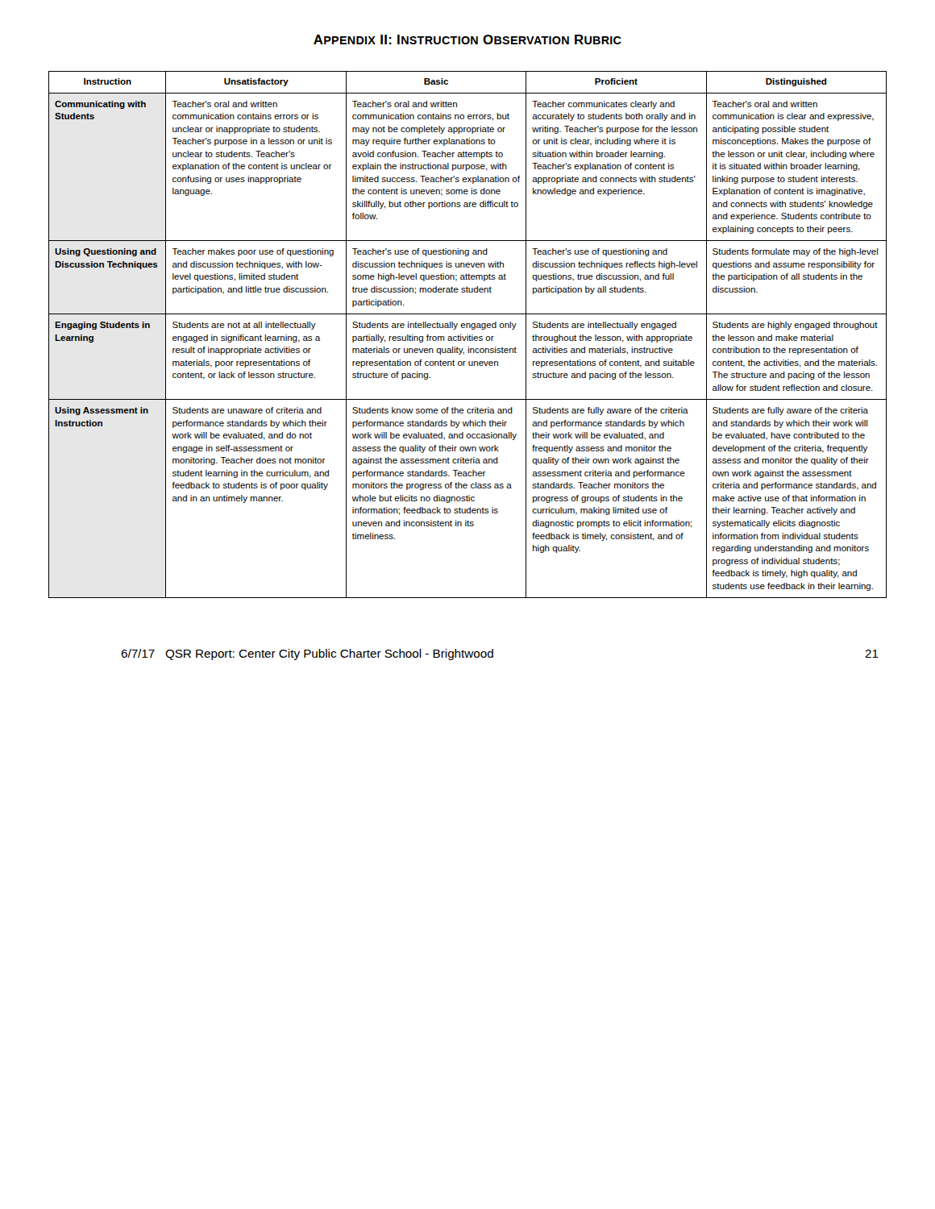APPENDIX II: INSTRUCTION OBSERVATION RUBRIC
| Instruction | Unsatisfactory | Basic | Proficient | Distinguished |
| --- | --- | --- | --- | --- |
| Communicating with Students | Teacher's oral and written communication contains errors or is unclear or inappropriate to students. Teacher's purpose in a lesson or unit is unclear to students. Teacher's explanation of the content is unclear or confusing or uses inappropriate language. | Teacher's oral and written communication contains no errors, but may not be completely appropriate or may require further explanations to avoid confusion. Teacher attempts to explain the instructional purpose, with limited success. Teacher's explanation of the content is uneven; some is done skillfully, but other portions are difficult to follow. | Teacher communicates clearly and accurately to students both orally and in writing. Teacher's purpose for the lesson or unit is clear, including where it is situation within broader learning. Teacher's explanation of content is appropriate and connects with students' knowledge and experience. | Teacher's oral and written communication is clear and expressive, anticipating possible student misconceptions. Makes the purpose of the lesson or unit clear, including where it is situated within broader learning, linking purpose to student interests. Explanation of content is imaginative, and connects with students' knowledge and experience. Students contribute to explaining concepts to their peers. |
| Using Questioning and Discussion Techniques | Teacher makes poor use of questioning and discussion techniques, with low-level questions, limited student participation, and little true discussion. | Teacher's use of questioning and discussion techniques is uneven with some high-level question; attempts at true discussion; moderate student participation. | Teacher's use of questioning and discussion techniques reflects high-level questions, true discussion, and full participation by all students. | Students formulate may of the high-level questions and assume responsibility for the participation of all students in the discussion. |
| Engaging Students in Learning | Students are not at all intellectually engaged in significant learning, as a result of inappropriate activities or materials, poor representations of content, or lack of lesson structure. | Students are intellectually engaged only partially, resulting from activities or materials or uneven quality, inconsistent representation of content or uneven structure of pacing. | Students are intellectually engaged throughout the lesson, with appropriate activities and materials, instructive representations of content, and suitable structure and pacing of the lesson. | Students are highly engaged throughout the lesson and make material contribution to the representation of content, the activities, and the materials. The structure and pacing of the lesson allow for student reflection and closure. |
| Using Assessment in Instruction | Students are unaware of criteria and performance standards by which their work will be evaluated, and do not engage in self-assessment or monitoring. Teacher does not monitor student learning in the curriculum, and feedback to students is of poor quality and in an untimely manner. | Students know some of the criteria and performance standards by which their work will be evaluated, and occasionally assess the quality of their own work against the assessment criteria and performance standards. Teacher monitors the progress of the class as a whole but elicits no diagnostic information; feedback to students is uneven and inconsistent in its timeliness. | Students are fully aware of the criteria and performance standards by which their work will be evaluated, and frequently assess and monitor the quality of their own work against the assessment criteria and performance standards. Teacher monitors the progress of groups of students in the curriculum, making limited use of diagnostic prompts to elicit information; feedback is timely, consistent, and of high quality. | Students are fully aware of the criteria and standards by which their work will be evaluated, have contributed to the development of the criteria, frequently assess and monitor the quality of their own work against the assessment criteria and performance standards, and make active use of that information in their learning. Teacher actively and systematically elicits diagnostic information from individual students regarding understanding and monitors progress of individual students; feedback is timely, high quality, and students use feedback in their learning. |
6/7/17 QSR Report: Center City Public Charter School - Brightwood 21